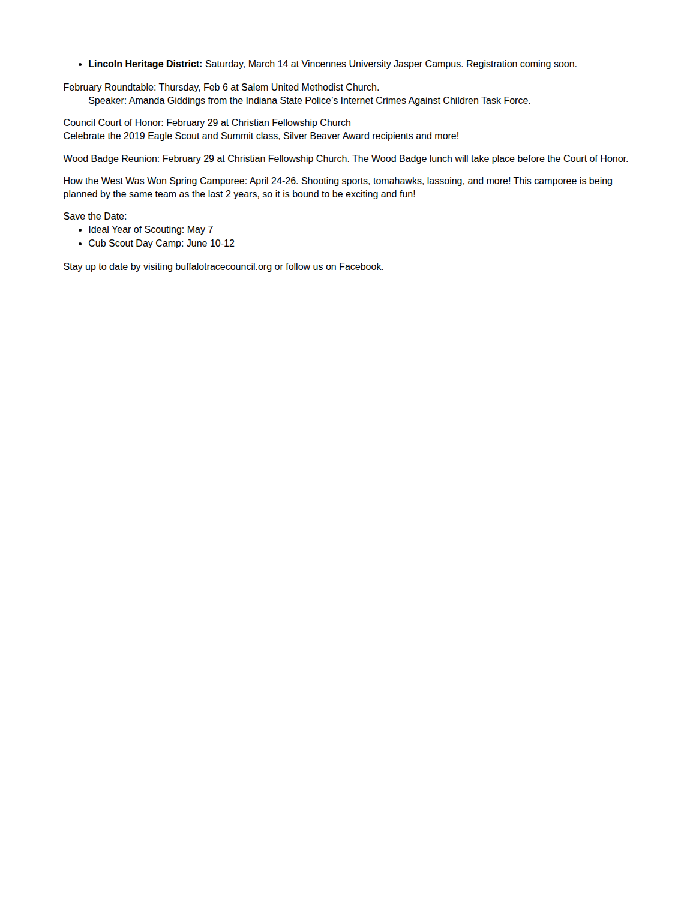Lincoln Heritage District: Saturday, March 14 at Vincennes University Jasper Campus. Registration coming soon.
February Roundtable: Thursday, Feb 6 at Salem United Methodist Church.
Speaker: Amanda Giddings from the Indiana State Police’s Internet Crimes Against Children Task Force.
Council Court of Honor: February 29 at Christian Fellowship Church
Celebrate the 2019 Eagle Scout and Summit class, Silver Beaver Award recipients and more!
Wood Badge Reunion: February 29 at Christian Fellowship Church. The Wood Badge lunch will take place before the Court of Honor.
How the West Was Won Spring Camporee: April 24-26. Shooting sports, tomahawks, lassoing, and more! This camporee is being planned by the same team as the last 2 years, so it is bound to be exciting and fun!
Save the Date:
Ideal Year of Scouting: May 7
Cub Scout Day Camp: June 10-12
Stay up to date by visiting buffalotracecouncil.org or follow us on Facebook.